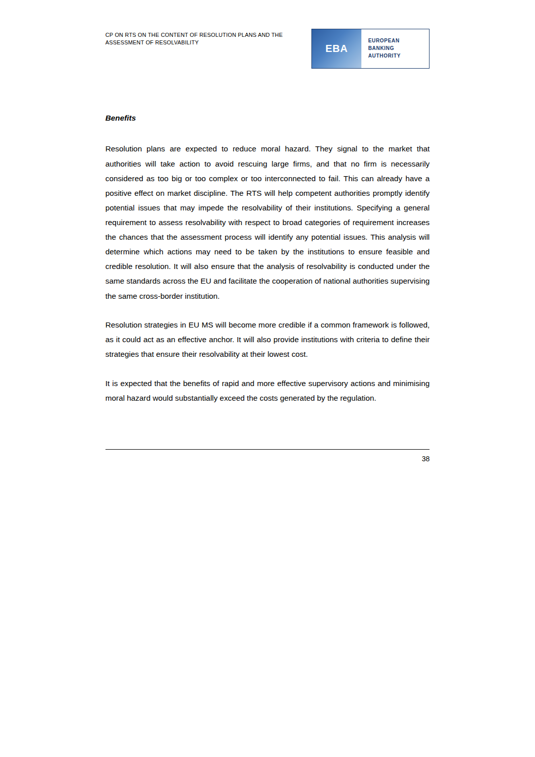CP on RTS on the content of resolution plans and the
assessment of resolvability
European
Banking
Authority
Benefits
Resolution plans are expected to reduce moral hazard. They signal to the market that authorities will take action to avoid rescuing large firms, and that no firm is necessarily considered as too big or too complex or too interconnected to fail. This can already have a positive effect on market discipline. The RTS will help competent authorities promptly identify potential issues that may impede the resolvability of their institutions. Specifying a general requirement to assess resolvability with respect to broad categories of requirement increases the chances that the assessment process will identify any potential issues. This analysis will determine which actions may need to be taken by the institutions to ensure feasible and credible resolution. It will also ensure that the analysis of resolvability is conducted under the same standards across the EU and facilitate the cooperation of national authorities supervising the same cross-border institution.
Resolution strategies in EU MS will become more credible if a common framework is followed, as it could act as an effective anchor. It will also provide institutions with criteria to define their strategies that ensure their resolvability at their lowest cost.
It is expected that the benefits of rapid and more effective supervisory actions and minimising moral hazard would substantially exceed the costs generated by the regulation.
38